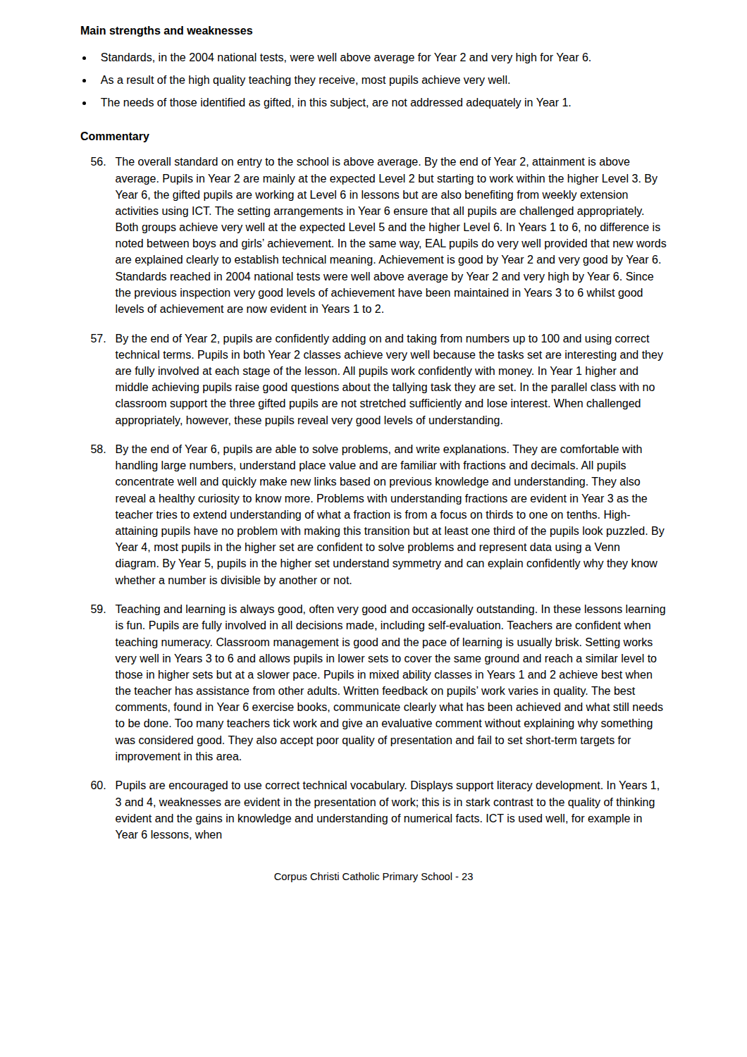Main strengths and weaknesses
Standards, in the 2004 national tests, were well above average for Year 2 and very high for Year 6.
As a result of the high quality teaching they receive, most pupils achieve very well.
The needs of those identified as gifted, in this subject, are not addressed adequately in Year 1.
Commentary
The overall standard on entry to the school is above average. By the end of Year 2, attainment is above average. Pupils in Year 2 are mainly at the expected Level 2 but starting to work within the higher Level 3. By Year 6, the gifted pupils are working at Level 6 in lessons but are also benefiting from weekly extension activities using ICT. The setting arrangements in Year 6 ensure that all pupils are challenged appropriately. Both groups achieve very well at the expected Level 5 and the higher Level 6. In Years 1 to 6, no difference is noted between boys and girls’ achievement. In the same way, EAL pupils do very well provided that new words are explained clearly to establish technical meaning. Achievement is good by Year 2 and very good by Year 6. Standards reached in 2004 national tests were well above average by Year 2 and very high by Year 6. Since the previous inspection very good levels of achievement have been maintained in Years 3 to 6 whilst good levels of achievement are now evident in Years 1 to 2.
By the end of Year 2, pupils are confidently adding on and taking from numbers up to 100 and using correct technical terms. Pupils in both Year 2 classes achieve very well because the tasks set are interesting and they are fully involved at each stage of the lesson. All pupils work confidently with money. In Year 1 higher and middle achieving pupils raise good questions about the tallying task they are set. In the parallel class with no classroom support the three gifted pupils are not stretched sufficiently and lose interest. When challenged appropriately, however, these pupils reveal very good levels of understanding.
By the end of Year 6, pupils are able to solve problems, and write explanations. They are comfortable with handling large numbers, understand place value and are familiar with fractions and decimals. All pupils concentrate well and quickly make new links based on previous knowledge and understanding. They also reveal a healthy curiosity to know more. Problems with understanding fractions are evident in Year 3 as the teacher tries to extend understanding of what a fraction is from a focus on thirds to one on tenths. High-attaining pupils have no problem with making this transition but at least one third of the pupils look puzzled. By Year 4, most pupils in the higher set are confident to solve problems and represent data using a Venn diagram. By Year 5, pupils in the higher set understand symmetry and can explain confidently why they know whether a number is divisible by another or not.
Teaching and learning is always good, often very good and occasionally outstanding. In these lessons learning is fun. Pupils are fully involved in all decisions made, including self-evaluation. Teachers are confident when teaching numeracy. Classroom management is good and the pace of learning is usually brisk. Setting works very well in Years 3 to 6 and allows pupils in lower sets to cover the same ground and reach a similar level to those in higher sets but at a slower pace. Pupils in mixed ability classes in Years 1 and 2 achieve best when the teacher has assistance from other adults. Written feedback on pupils’ work varies in quality. The best comments, found in Year 6 exercise books, communicate clearly what has been achieved and what still needs to be done. Too many teachers tick work and give an evaluative comment without explaining why something was considered good. They also accept poor quality of presentation and fail to set short-term targets for improvement in this area.
Pupils are encouraged to use correct technical vocabulary. Displays support literacy development. In Years 1, 3 and 4, weaknesses are evident in the presentation of work; this is in stark contrast to the quality of thinking evident and the gains in knowledge and understanding of numerical facts. ICT is used well, for example in Year 6 lessons, when
Corpus Christi Catholic Primary School - 23